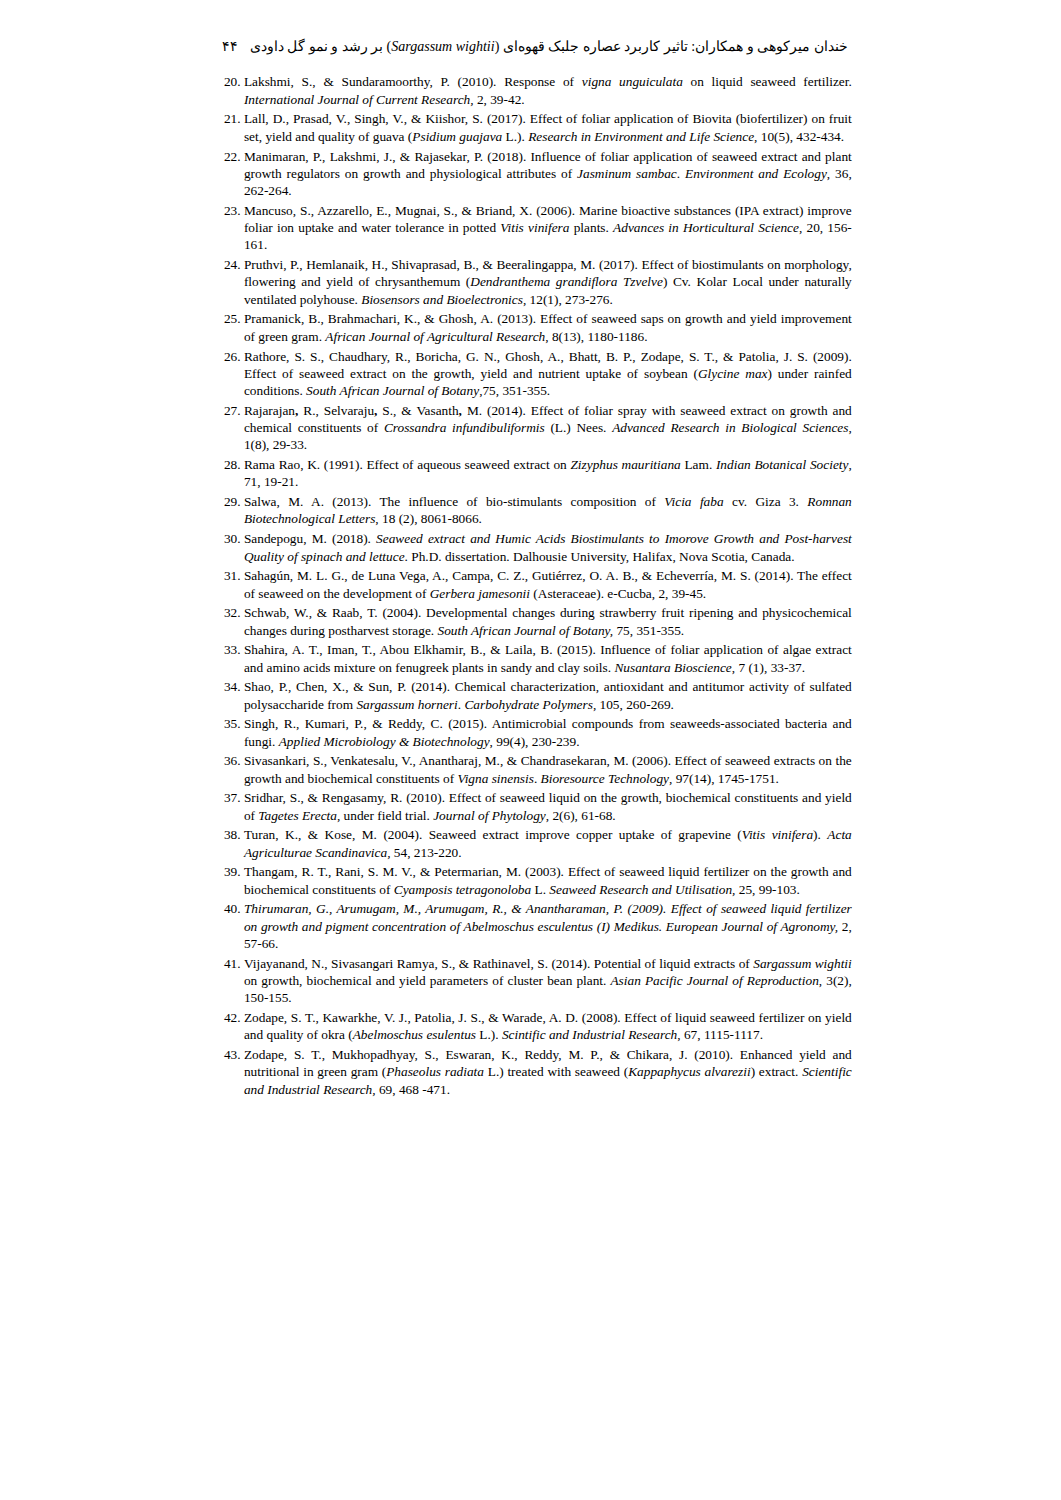خندان میرکوهی و همکاران: تاثیر کاربرد عصاره جلبک قهوه‌ای (Sargassum wightii) بر رشد و نمو گل داودی ۴۴
Lakshmi, S., & Sundaramoorthy, P. (2010). Response of vigna unguiculata on liquid seaweed fertilizer. International Journal of Current Research, 2, 39-42.
Lall, D., Prasad, V., Singh, V., & Kiishor, S. (2017). Effect of foliar application of Biovita (biofertilizer) on fruit set, yield and quality of guava (Psidium guajava L.). Research in Environment and Life Science, 10(5), 432-434.
Manimaran, P., Lakshmi, J., & Rajasekar, P. (2018). Influence of foliar application of seaweed extract and plant growth regulators on growth and physiological attributes of Jasminum sambac. Environment and Ecology, 36, 262-264.
Mancuso, S., Azzarello, E., Mugnai, S., & Briand, X. (2006). Marine bioactive substances (IPA extract) improve foliar ion uptake and water tolerance in potted Vitis vinifera plants. Advances in Horticultural Science, 20, 156-161.
Pruthvi, P., Hemlanaik, H., Shivaprasad, B., & Beeralingappa, M. (2017). Effect of biostimulants on morphology, flowering and yield of chrysanthemum (Dendranthema grandiflora Tzvelve) Cv. Kolar Local under naturally ventilated polyhouse. Biosensors and Bioelectronics, 12(1), 273-276.
Pramanick, B., Brahmachari, K., & Ghosh, A. (2013). Effect of seaweed saps on growth and yield improvement of green gram. African Journal of Agricultural Research, 8(13), 1180-1186.
Rathore, S. S., Chaudhary, R., Boricha, G. N., Ghosh, A., Bhatt, B. P., Zodape, S. T., & Patolia, J. S. (2009). Effect of seaweed extract on the growth, yield and nutrient uptake of soybean (Glycine max) under rainfed conditions. South African Journal of Botany,75, 351-355.
Rajarajan, R., Selvaraju, S., & Vasanth, M. (2014). Effect of foliar spray with seaweed extract on growth and chemical constituents of Crossandra infundibuliformis (L.) Nees. Advanced Research in Biological Sciences, 1(8), 29-33.
Rama Rao, K. (1991). Effect of aqueous seaweed extract on Zizyphus mauritiana Lam. Indian Botanical Society, 71, 19-21.
Salwa, M. A. (2013). The influence of bio-stimulants composition of Vicia faba cv. Giza 3. Romnan Biotechnological Letters, 18 (2), 8061-8066.
Sandepogu, M. (2018). Seaweed extract and Humic Acids Biostimulants to Imorove Growth and Post-harvest Quality of spinach and lettuce. Ph.D. dissertation. Dalhousie University, Halifax, Nova Scotia, Canada.
Sahagún, M. L. G., de Luna Vega, A., Campa, C. Z., Gutiérrez, O. A. B., & Echeverría, M. S. (2014). The effect of seaweed on the development of Gerbera jamesonii (Asteraceae). e-Cucba, 2, 39-45.
Schwab, W., & Raab, T. (2004). Developmental changes during strawberry fruit ripening and physicochemical changes during postharvest storage. South African Journal of Botany, 75, 351-355.
Shahira, A. T., Iman, T., Abou Elkhamir, B., & Laila, B. (2015). Influence of foliar application of algae extract and amino acids mixture on fenugreek plants in sandy and clay soils. Nusantara Bioscience, 7 (1), 33-37.
Shao, P., Chen, X., & Sun, P. (2014). Chemical characterization, antioxidant and antitumor activity of sulfated polysaccharide from Sargassum horneri. Carbohydrate Polymers, 105, 260-269.
Singh, R., Kumari, P., & Reddy, C. (2015). Antimicrobial compounds from seaweeds-associated bacteria and fungi. Applied Microbiology & Biotechnology, 99(4), 230-239.
Sivasankari, S., Venkatesalu, V., Anantharaj, M., & Chandrasekaran, M. (2006). Effect of seaweed extracts on the growth and biochemical constituents of Vigna sinensis. Bioresource Technology, 97(14), 1745-1751.
Sridhar, S., & Rengasamy, R. (2010). Effect of seaweed liquid on the growth, biochemical constituents and yield of Tagetes Erecta, under field trial. Journal of Phytology, 2(6), 61-68.
Turan, K., & Kose, M. (2004). Seaweed extract improve copper uptake of grapevine (Vitis vinifera). Acta Agriculturae Scandinavica, 54, 213-220.
Thangam, R. T., Rani, S. M. V., & Petermarian, M. (2003). Effect of seaweed liquid fertilizer on the growth and biochemical constituents of Cyamposis tetragonoloba L. Seaweed Research and Utilisation, 25, 99-103.
Thirumaran, G., Arumugam, M., Arumugam, R., & Anantharaman, P. (2009). Effect of seaweed liquid fertilizer on growth and pigment concentration of Abelmoschus esculentus (I) Medikus. European Journal of Agronomy, 2, 57-66.
Vijayanand, N., Sivasangari Ramya, S., & Rathinavel, S. (2014). Potential of liquid extracts of Sargassum wightii on growth, biochemical and yield parameters of cluster bean plant. Asian Pacific Journal of Reproduction, 3(2), 150-155.
Zodape, S. T., Kawarkhe, V. J., Patolia, J. S., & Warade, A. D. (2008). Effect of liquid seaweed fertilizer on yield and quality of okra (Abelmoschus esulentus L.). Scintific and Industrial Research, 67, 1115-1117.
Zodape, S. T., Mukhopadhyay, S., Eswaran, K., Reddy, M. P., & Chikara, J. (2010). Enhanced yield and nutritional in green gram (Phaseolus radiata L.) treated with seaweed (Kappaphycus alvarezii) extract. Scientific and Industrial Research, 69, 468 -471.